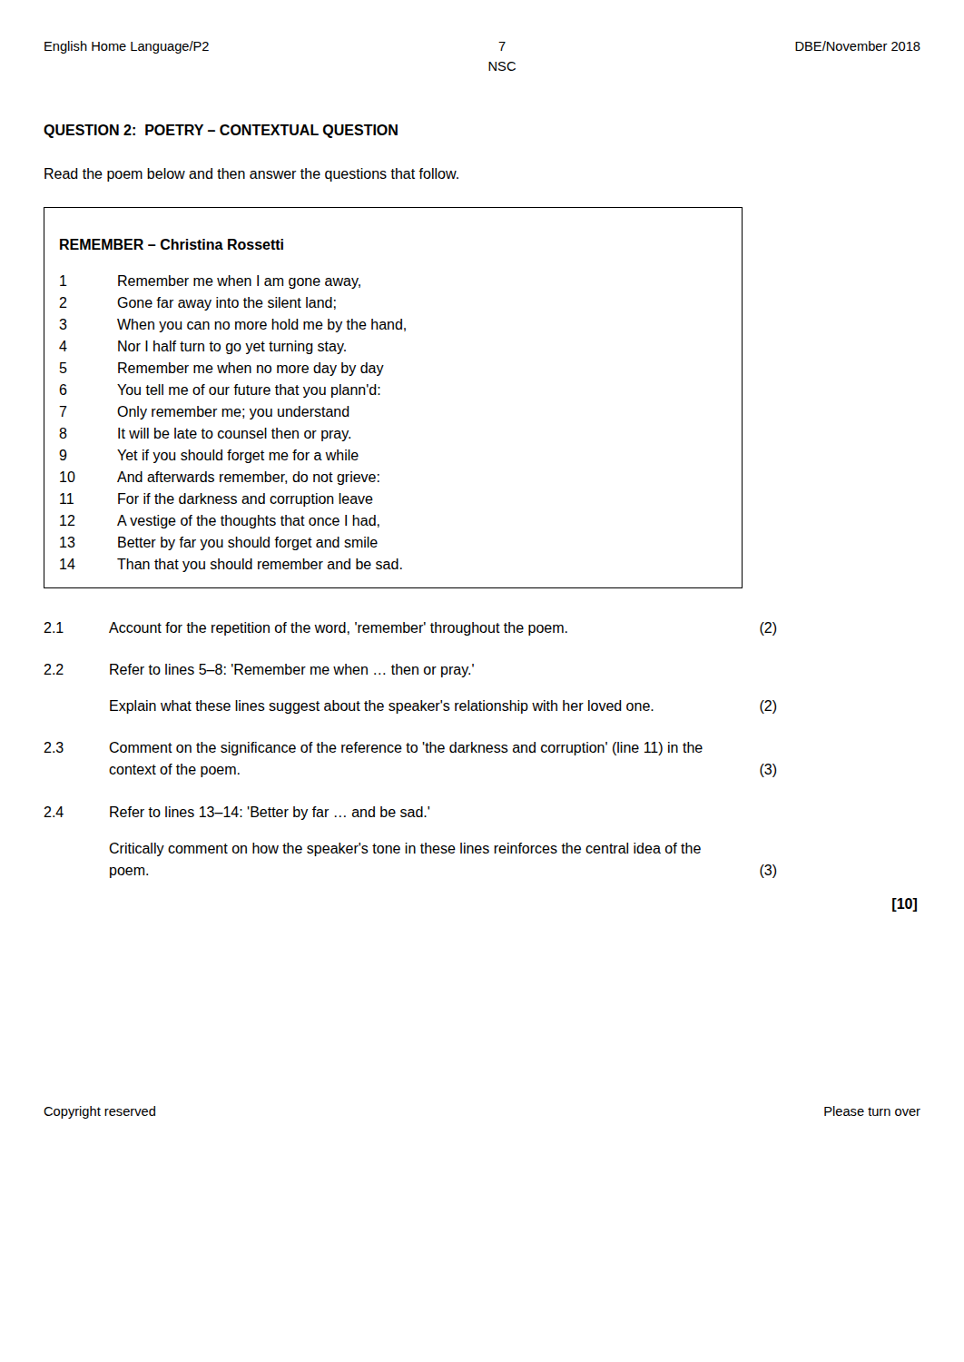English Home Language/P2
7
NSC
DBE/November 2018
QUESTION 2: POETRY – CONTEXTUAL QUESTION
Read the poem below and then answer the questions that follow.
REMEMBER – Christina Rossetti
| 1 | Remember me when I am gone away, |
| 2 | Gone far away into the silent land; |
| 3 | When you can no more hold me by the hand, |
| 4 | Nor I half turn to go yet turning stay. |
| 5 | Remember me when no more day by day |
| 6 | You tell me of our future that you plann'd: |
| 7 | Only remember me; you understand |
| 8 | It will be late to counsel then or pray. |
| 9 | Yet if you should forget me for a while |
| 10 | And afterwards remember, do not grieve: |
| 11 | For if the darkness and corruption leave |
| 12 | A vestige of the thoughts that once I had, |
| 13 | Better by far you should forget and smile |
| 14 | Than that you should remember and be sad. |
2.1
Account for the repetition of the word, 'remember' throughout the poem.
(2)
2.2
Refer to lines 5–8: 'Remember me when … then or pray.'
Explain what these lines suggest about the speaker's relationship with her loved one.
(2)
2.3
Comment on the significance of the reference to 'the darkness and corruption' (line 11) in the context of the poem.
(3)
2.4
Refer to lines 13–14: 'Better by far … and be sad.'
Critically comment on how the speaker's tone in these lines reinforces the central idea of the poem.
(3)
[10]
Copyright reserved
Please turn over